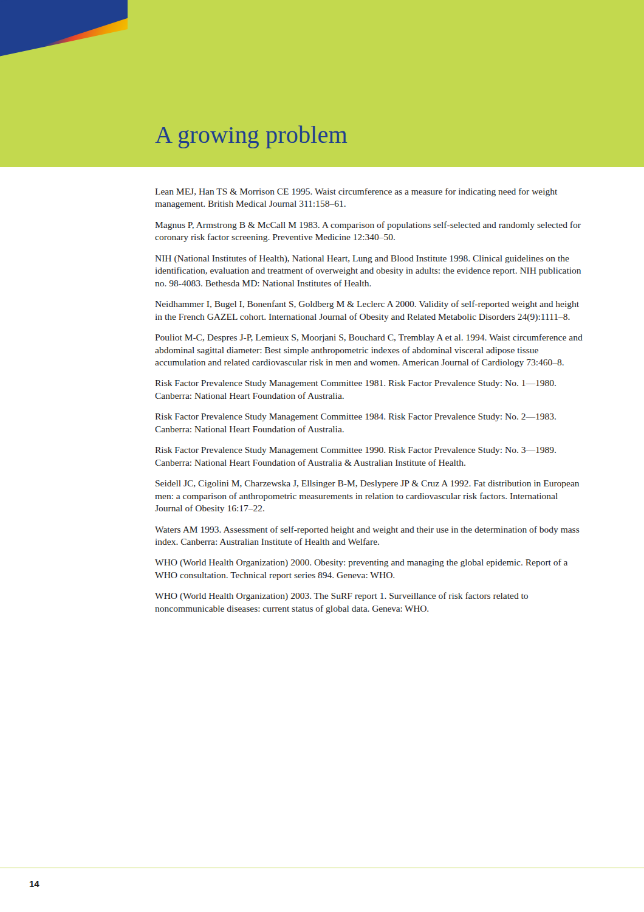A growing problem
Lean MEJ, Han TS & Morrison CE 1995. Waist circumference as a measure for indicating need for weight management. British Medical Journal 311:158–61.
Magnus P, Armstrong B & McCall M 1983. A comparison of populations self-selected and randomly selected for coronary risk factor screening. Preventive Medicine 12:340–50.
NIH (National Institutes of Health), National Heart, Lung and Blood Institute 1998. Clinical guidelines on the identification, evaluation and treatment of overweight and obesity in adults: the evidence report. NIH publication no. 98-4083. Bethesda MD: National Institutes of Health.
Neidhammer I, Bugel I, Bonenfant S, Goldberg M & Leclerc A 2000. Validity of self-reported weight and height in the French GAZEL cohort. International Journal of Obesity and Related Metabolic Disorders 24(9):1111–8.
Pouliot M-C, Despres J-P, Lemieux S, Moorjani S, Bouchard C, Tremblay A et al. 1994. Waist circumference and abdominal sagittal diameter: Best simple anthropometric indexes of abdominal visceral adipose tissue accumulation and related cardiovascular risk in men and women. American Journal of Cardiology 73:460–8.
Risk Factor Prevalence Study Management Committee 1981. Risk Factor Prevalence Study: No. 1—1980. Canberra: National Heart Foundation of Australia.
Risk Factor Prevalence Study Management Committee 1984. Risk Factor Prevalence Study: No. 2—1983. Canberra: National Heart Foundation of Australia.
Risk Factor Prevalence Study Management Committee 1990. Risk Factor Prevalence Study: No. 3—1989. Canberra: National Heart Foundation of Australia & Australian Institute of Health.
Seidell JC, Cigolini M, Charzewska J, Ellsinger B-M, Deslypere JP & Cruz A 1992. Fat distribution in European men: a comparison of anthropometric measurements in relation to cardiovascular risk factors. International Journal of Obesity 16:17–22.
Waters AM 1993. Assessment of self-reported height and weight and their use in the determination of body mass index. Canberra: Australian Institute of Health and Welfare.
WHO (World Health Organization) 2000. Obesity: preventing and managing the global epidemic. Report of a WHO consultation. Technical report series 894. Geneva: WHO.
WHO (World Health Organization) 2003. The SuRF report 1. Surveillance of risk factors related to noncommunicable diseases: current status of global data. Geneva: WHO.
14